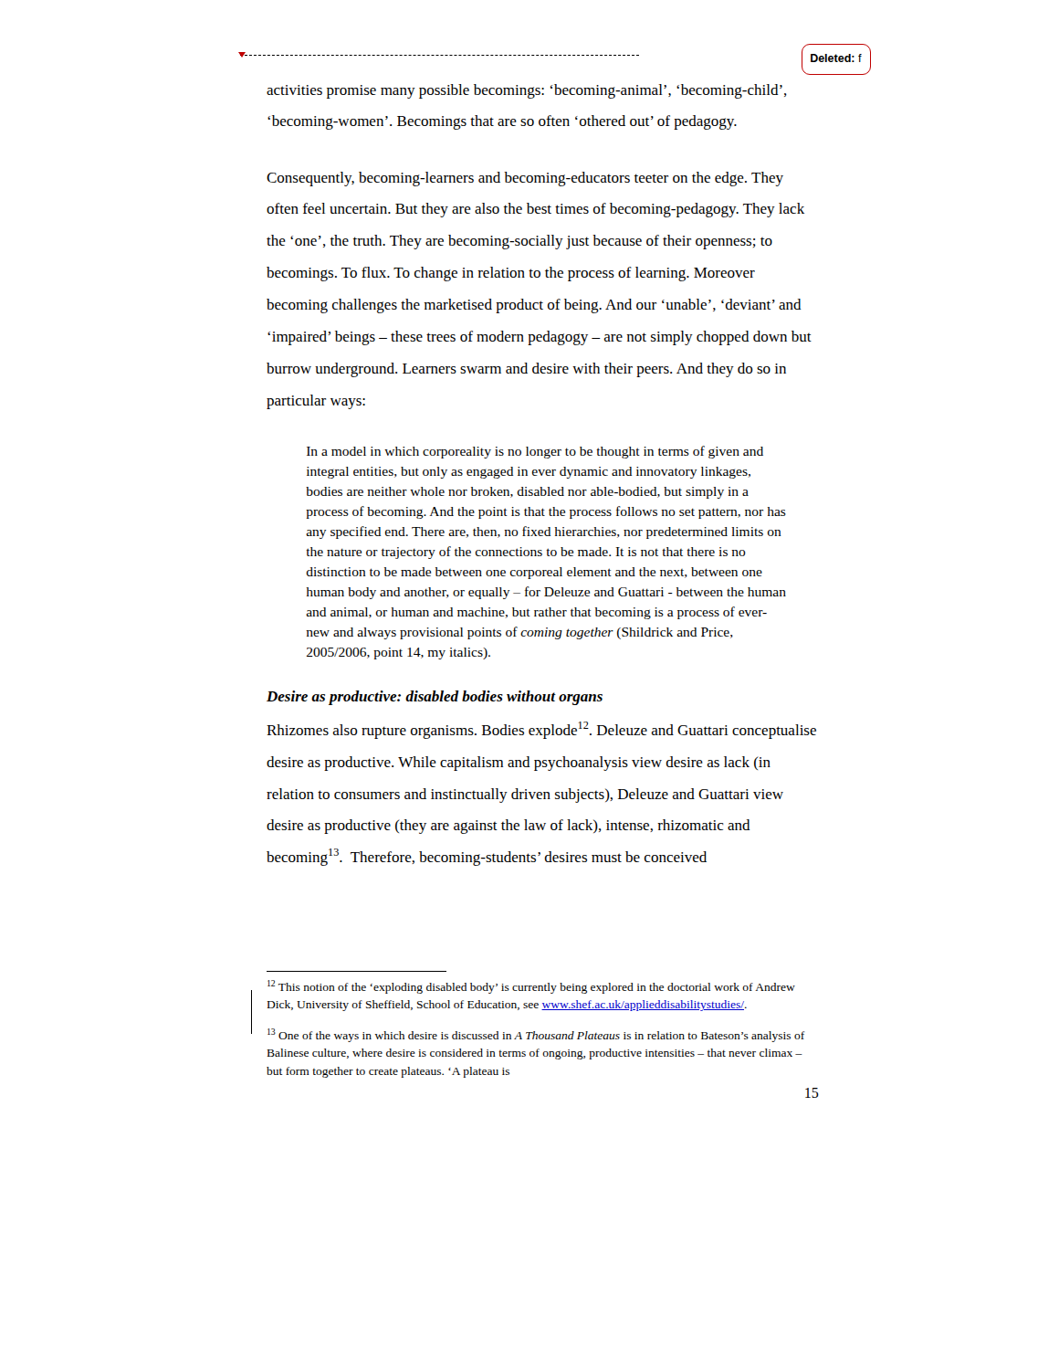Deleted: f
activities promise many possible becomings: ‘becoming-animal’, ‘becoming-child’, ‘becoming-women’. Becomings that are so often ‘othered out’ of pedagogy.
Consequently, becoming-learners and becoming-educators teeter on the edge. They often feel uncertain. But they are also the best times of becoming-pedagogy. They lack the ‘one’, the truth. They are becoming-socially just because of their openness; to becomings. To flux. To change in relation to the process of learning. Moreover becoming challenges the marketised product of being. And our ‘unable’, ‘deviant’ and ‘impaired’ beings – these trees of modern pedagogy – are not simply chopped down but burrow underground. Learners swarm and desire with their peers. And they do so in particular ways:
In a model in which corporeality is no longer to be thought in terms of given and integral entities, but only as engaged in ever dynamic and innovatory linkages, bodies are neither whole nor broken, disabled nor able-bodied, but simply in a process of becoming. And the point is that the process follows no set pattern, nor has any specified end. There are, then, no fixed hierarchies, nor predetermined limits on the nature or trajectory of the connections to be made. It is not that there is no distinction to be made between one corporeal element and the next, between one human body and another, or equally – for Deleuze and Guattari - between the human and animal, or human and machine, but rather that becoming is a process of ever-new and always provisional points of coming together (Shildrick and Price, 2005/2006, point 14, my italics).
Desire as productive: disabled bodies without organs
Rhizomes also rupture organisms. Bodies explode12. Deleuze and Guattari conceptualise desire as productive. While capitalism and psychoanalysis view desire as lack (in relation to consumers and instinctually driven subjects), Deleuze and Guattari view desire as productive (they are against the law of lack), intense, rhizomatic and becoming13. Therefore, becoming-students’ desires must be conceived
12 This notion of the ‘exploding disabled body’ is currently being explored in the doctorial work of Andrew Dick, University of Sheffield, School of Education, see www.shef.ac.uk/applieddisabilitystudies/.
13 One of the ways in which desire is discussed in A Thousand Plateaus is in relation to Bateson’s analysis of Balinese culture, where desire is considered in terms of ongoing, productive intensities – that never climax – but form together to create plateaus. ‘A plateau is
15